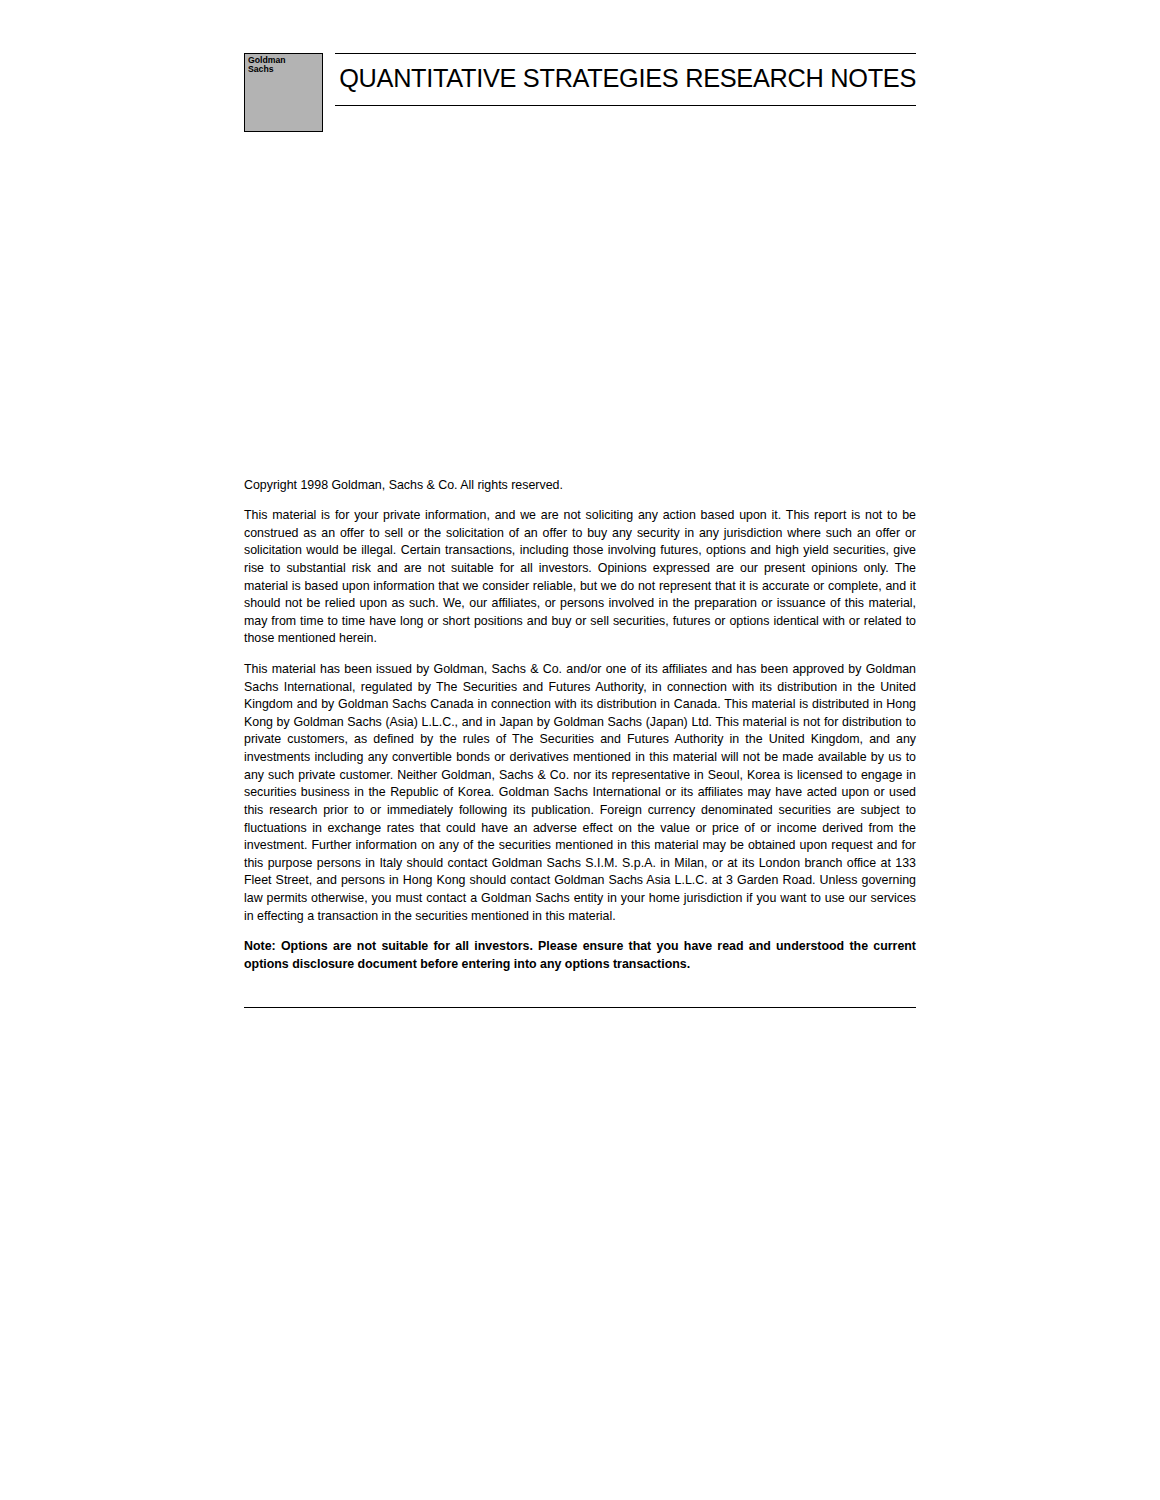Goldman
Sachs
QUANTITATIVE STRATEGIES RESEARCH NOTES
Copyright 1998 Goldman, Sachs & Co. All rights reserved.
This material is for your private information, and we are not soliciting any action based upon it. This report is not to be construed as an offer to sell or the solicitation of an offer to buy any security in any jurisdiction where such an offer or solicitation would be illegal. Certain transactions, including those involving futures, options and high yield securities, give rise to substantial risk and are not suitable for all investors. Opinions expressed are our present opinions only. The material is based upon information that we consider reliable, but we do not represent that it is accurate or complete, and it should not be relied upon as such. We, our affiliates, or persons involved in the preparation or issuance of this material, may from time to time have long or short positions and buy or sell securities, futures or options identical with or related to those mentioned herein.
This material has been issued by Goldman, Sachs & Co. and/or one of its affiliates and has been approved by Goldman Sachs International, regulated by The Securities and Futures Authority, in connection with its distribution in the United Kingdom and by Goldman Sachs Canada in connection with its distribution in Canada. This material is distributed in Hong Kong by Goldman Sachs (Asia) L.L.C., and in Japan by Goldman Sachs (Japan) Ltd. This material is not for distribution to private customers, as defined by the rules of The Securities and Futures Authority in the United Kingdom, and any investments including any convertible bonds or derivatives mentioned in this material will not be made available by us to any such private customer. Neither Goldman, Sachs & Co. nor its representative in Seoul, Korea is licensed to engage in securities business in the Republic of Korea. Goldman Sachs International or its affiliates may have acted upon or used this research prior to or immediately following its publication. Foreign currency denominated securities are subject to fluctuations in exchange rates that could have an adverse effect on the value or price of or income derived from the investment. Further information on any of the securities mentioned in this material may be obtained upon request and for this purpose persons in Italy should contact Goldman Sachs S.I.M. S.p.A. in Milan, or at its London branch office at 133 Fleet Street, and persons in Hong Kong should contact Goldman Sachs Asia L.L.C. at 3 Garden Road. Unless governing law permits otherwise, you must contact a Goldman Sachs entity in your home jurisdiction if you want to use our services in effecting a transaction in the securities mentioned in this material.
Note: Options are not suitable for all investors. Please ensure that you have read and understood the current options disclosure document before entering into any options transactions.